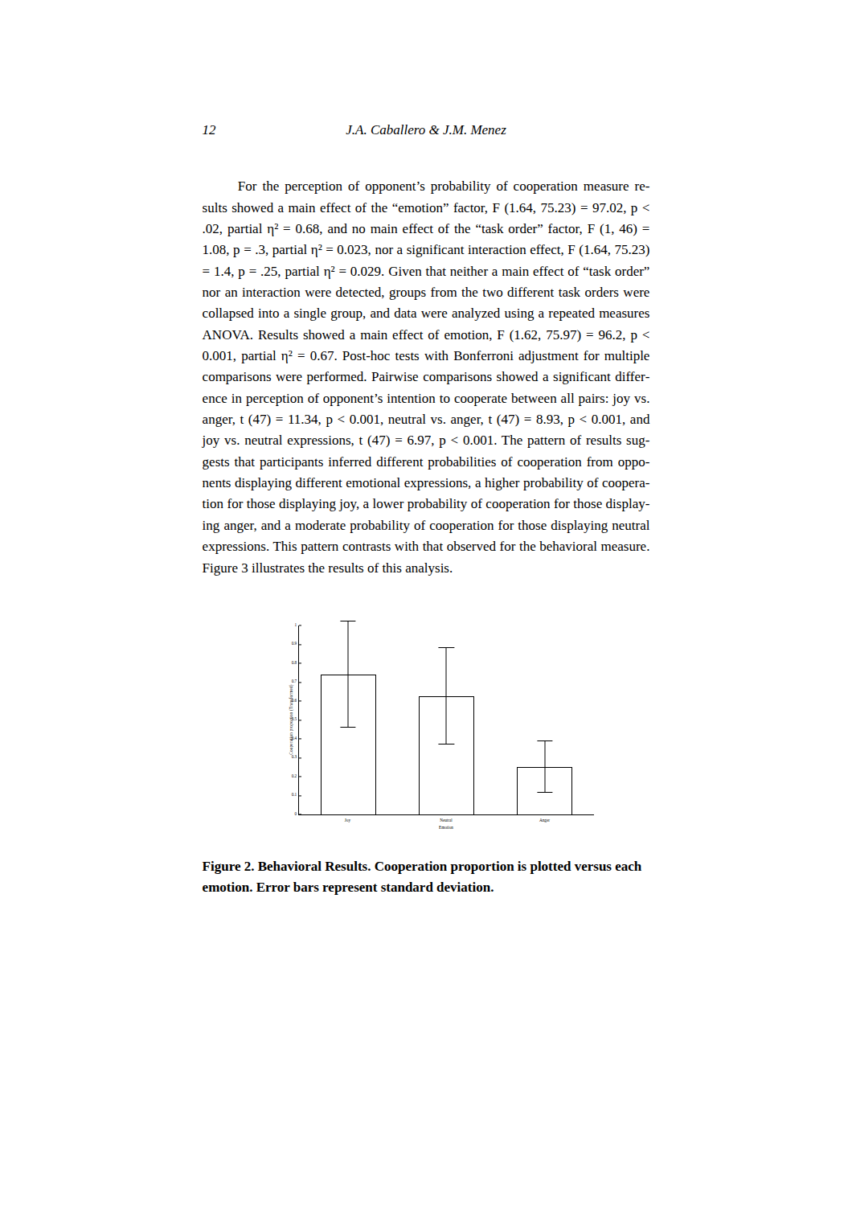12 J.A. Caballero & J.M. Menez
For the perception of opponent’s probability of cooperation measure results showed a main effect of the “emotion” factor, F (1.64, 75.23) = 97.02, p < .02, partial η² = 0.68, and no main effect of the “task order” factor, F (1, 46) = 1.08, p = .3, partial η² = 0.023, nor a significant interaction effect, F (1.64, 75.23) = 1.4, p = .25, partial η² = 0.029. Given that neither a main effect of “task order” nor an interaction were detected, groups from the two different task orders were collapsed into a single group, and data were analyzed using a repeated measures ANOVA. Results showed a main effect of emotion, F (1.62, 75.97) = 96.2, p < 0.001, partial η² = 0.67. Post-hoc tests with Bonferroni adjustment for multiple comparisons were performed. Pairwise comparisons showed a significant difference in perception of opponent’s intention to cooperate between all pairs: joy vs. anger, t (47) = 11.34, p < 0.001, neutral vs. anger, t (47) = 8.93, p < 0.001, and joy vs. neutral expressions, t (47) = 6.97, p < 0.001. The pattern of results suggests that participants inferred different probabilities of cooperation from opponents displaying different emotional expressions, a higher probability of cooperation for those displaying joy, a lower probability of cooperation for those displaying anger, and a moderate probability of cooperation for those displaying neutral expressions. This pattern contrasts with that observed for the behavioral measure. Figure 3 illustrates the results of this analysis.
Cooperation proportion (Transformed)
1
0.9
0.8
0.7
0.6
0.5
0.4
0.3
0.2
0.1
0
Joy Neutral Anger
Emotion
Figure 2. Behavioral Results. Cooperation proportion is plotted versus each emotion. Error bars represent standard deviation.